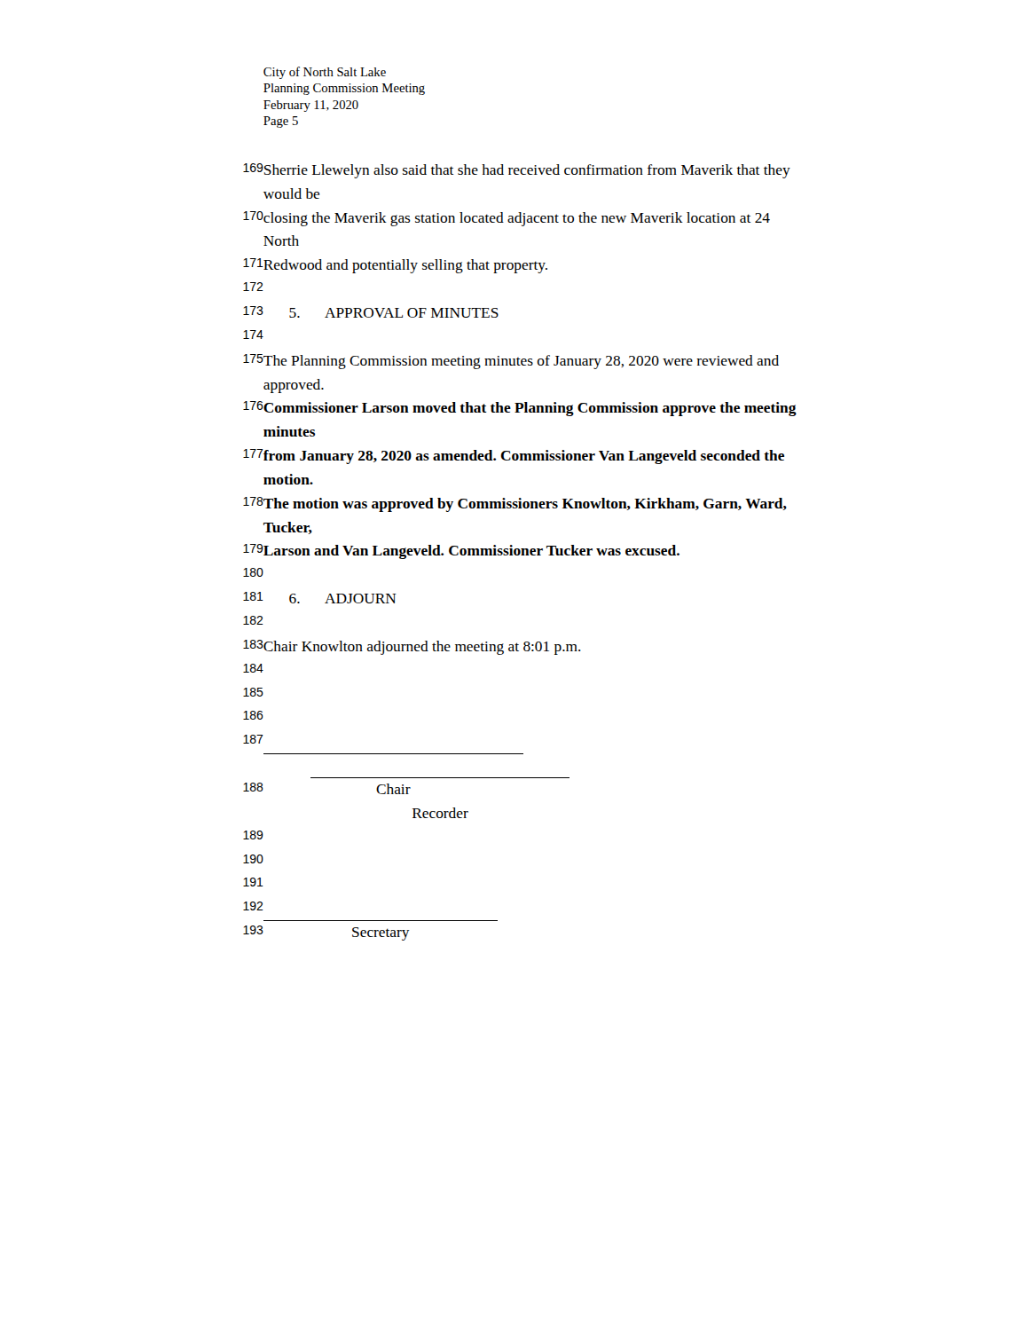City of North Salt Lake
Planning Commission Meeting
February 11, 2020
Page 5
| 169 | Sherrie Llewelyn also said that she had received confirmation from Maverik that they would be |
| 170 | closing the Maverik gas station located adjacent to the new Maverik location at 24 North |
| 171 | Redwood and potentially selling that property. |
| 172 | |
| 173 | 5. APPROVAL OF MINUTES |
| 174 | |
| 175 | The Planning Commission meeting minutes of January 28, 2020 were reviewed and approved. |
| 176 | Commissioner Larson moved that the Planning Commission approve the meeting minutes |
| 177 | from January 28, 2020 as amended. Commissioner Van Langeveld seconded the motion. |
| 178 | The motion was approved by Commissioners Knowlton, Kirkham, Garn, Ward, Tucker, |
| 179 | Larson and Van Langeveld. Commissioner Tucker was excused. |
| 180 | |
| 181 | 6. ADJOURN |
| 182 | |
| 183 | Chair Knowlton adjourned the meeting at 8:01 p.m. |
| 184 | |
| 185 | |
| 186 | |
| 187 | |
| 188 | Chair Recorder |
| 189 | |
| 190 | |
| 191 | |
| 192 | |
| 193 | Secretary |